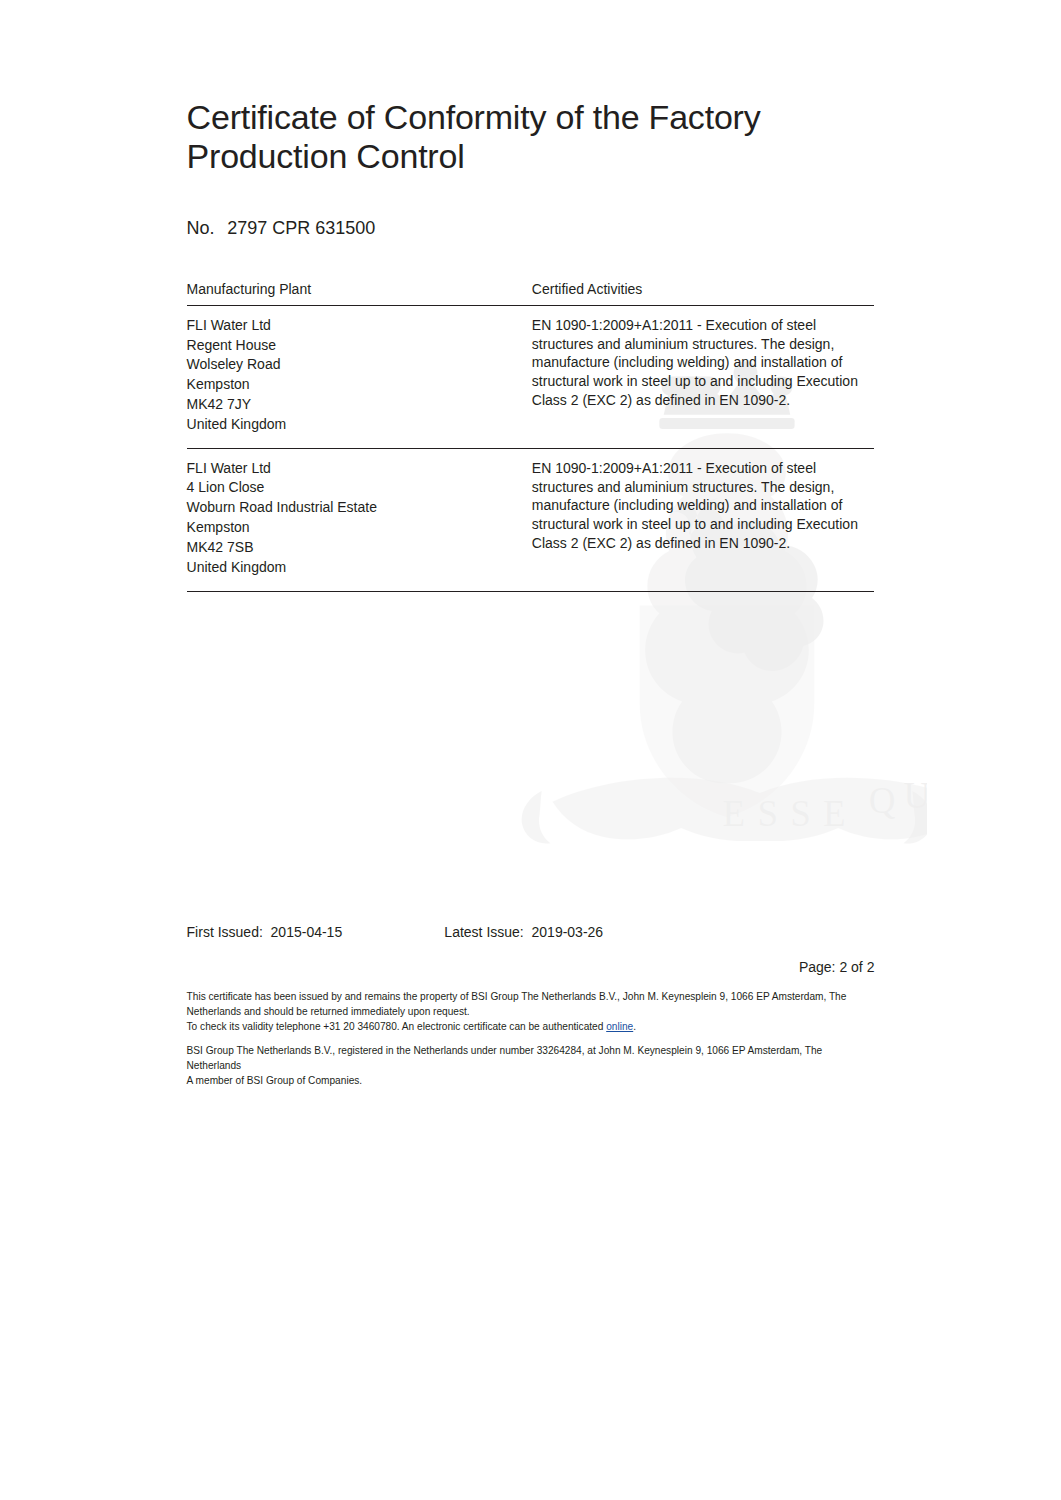E S S E Q U A
Certificate of Conformity of the Factory Production Control
No. 2797 CPR 631500
| Manufacturing Plant | Certified Activities |
| --- | --- |
| FLI Water Ltd Regent House Wolseley Road Kempston MK42 7JY United Kingdom | EN 1090-1:2009+A1:2011 - Execution of steel structures and aluminium structures. The design, manufacture (including welding) and installation of structural work in steel up to and including Execution Class 2 (EXC 2) as defined in EN 1090-2. |
| FLI Water Ltd 4 Lion Close Woburn Road Industrial Estate Kempston MK42 7SB United Kingdom | EN 1090-1:2009+A1:2011 - Execution of steel structures and aluminium structures. The design, manufacture (including welding) and installation of structural work in steel up to and including Execution Class 2 (EXC 2) as defined in EN 1090-2. |
First Issued: 2015-04-15 Latest Issue: 2019-03-26
Page: 2 of 2
This certificate has been issued by and remains the property of BSI Group The Netherlands B.V., John M. Keynesplein 9, 1066 EP Amsterdam, The Netherlands and should be returned immediately upon request.
To check its validity telephone +31 20 3460780. An electronic certificate can be authenticated online.
BSI Group The Netherlands B.V., registered in the Netherlands under number 33264284, at John M. Keynesplein 9, 1066 EP Amsterdam, The Netherlands
A member of BSI Group of Companies.